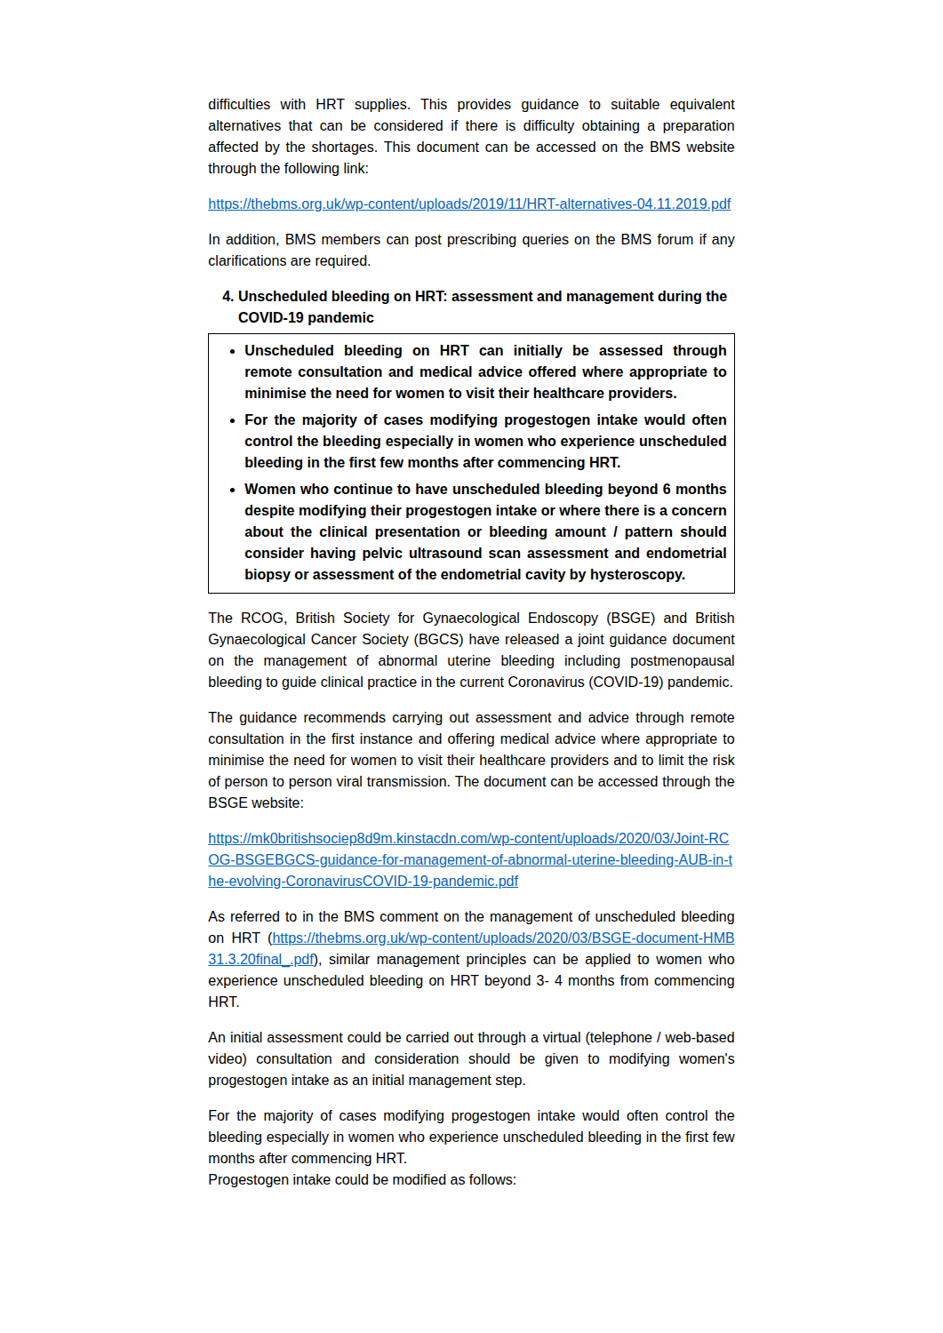difficulties with HRT supplies. This provides guidance to suitable equivalent alternatives that can be considered if there is difficulty obtaining a preparation affected by the shortages. This document can be accessed on the BMS website through the following link:
https://thebms.org.uk/wp-content/uploads/2019/11/HRT-alternatives-04.11.2019.pdf
In addition, BMS members can post prescribing queries on the BMS forum if any clarifications are required.
Unscheduled bleeding on HRT: assessment and management during the COVID-19 pandemic
Unscheduled bleeding on HRT can initially be assessed through remote consultation and medical advice offered where appropriate to minimise the need for women to visit their healthcare providers.
For the majority of cases modifying progestogen intake would often control the bleeding especially in women who experience unscheduled bleeding in the first few months after commencing HRT.
Women who continue to have unscheduled bleeding beyond 6 months despite modifying their progestogen intake or where there is a concern about the clinical presentation or bleeding amount / pattern should consider having pelvic ultrasound scan assessment and endometrial biopsy or assessment of the endometrial cavity by hysteroscopy.
The RCOG, British Society for Gynaecological Endoscopy (BSGE) and British Gynaecological Cancer Society (BGCS) have released a joint guidance document on the management of abnormal uterine bleeding including postmenopausal bleeding to guide clinical practice in the current Coronavirus (COVID-19) pandemic.
The guidance recommends carrying out assessment and advice through remote consultation in the first instance and offering medical advice where appropriate to minimise the need for women to visit their healthcare providers and to limit the risk of person to person viral transmission. The document can be accessed through the BSGE website:
https://mk0britishsociep8d9m.kinstacdn.com/wp-content/uploads/2020/03/Joint-RCOG-BSGEBGCS-guidance-for-management-of-abnormal-uterine-bleeding-AUB-in-the-evolving-CoronavirusCOVID-19-pandemic.pdf
As referred to in the BMS comment on the management of unscheduled bleeding on HRT (https://thebms.org.uk/wp-content/uploads/2020/03/BSGE-document-HMB31.3.20final_.pdf), similar management principles can be applied to women who experience unscheduled bleeding on HRT beyond 3- 4 months from commencing HRT.
An initial assessment could be carried out through a virtual (telephone / web-based video) consultation and consideration should be given to modifying women's progestogen intake as an initial management step.
For the majority of cases modifying progestogen intake would often control the bleeding especially in women who experience unscheduled bleeding in the first few months after commencing HRT.
Progestogen intake could be modified as follows: